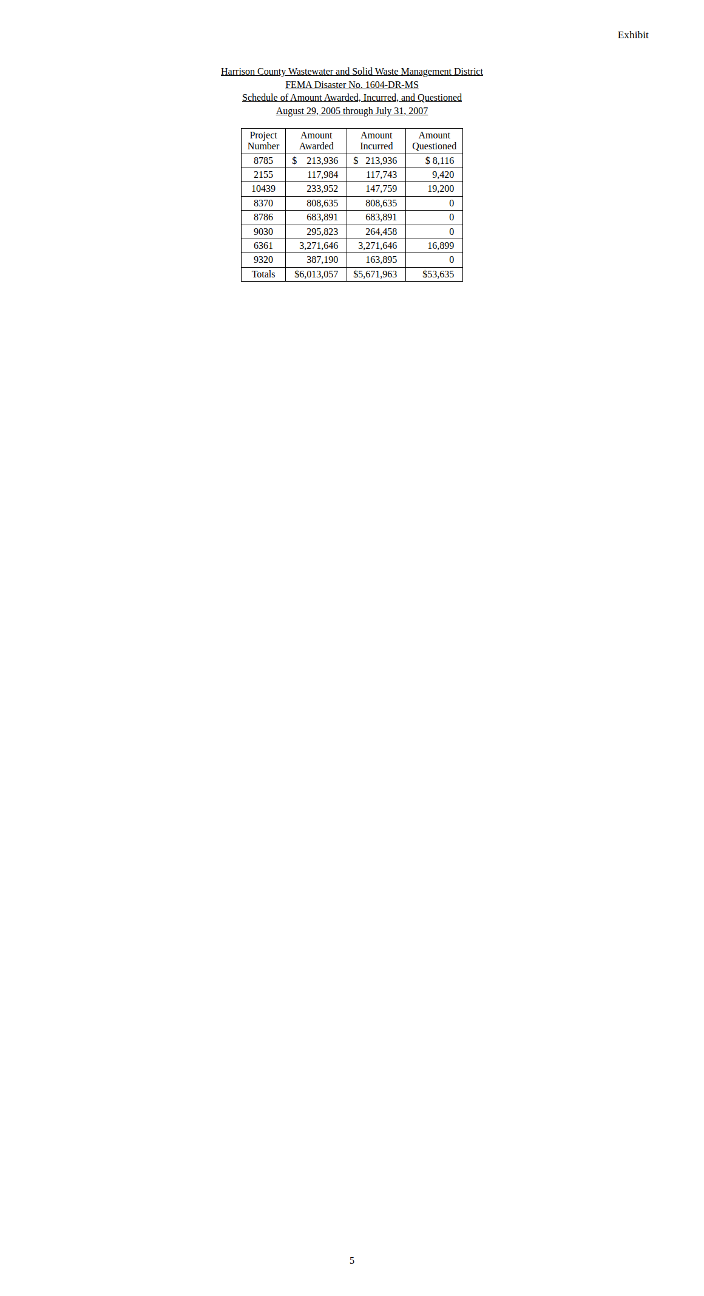Exhibit
Harrison County Wastewater and Solid Waste Management District
FEMA Disaster No. 1604-DR-MS
Schedule of Amount Awarded, Incurred, and Questioned
August 29, 2005 through July 31, 2007
| Project Number | Amount Awarded | Amount Incurred | Amount Questioned |
| --- | --- | --- | --- |
| 8785 | $ 213,936 | $ 213,936 | $ 8,116 |
| 2155 | 117,984 | 117,743 | 9,420 |
| 10439 | 233,952 | 147,759 | 19,200 |
| 8370 | 808,635 | 808,635 | 0 |
| 8786 | 683,891 | 683,891 | 0 |
| 9030 | 295,823 | 264,458 | 0 |
| 6361 | 3,271,646 | 3,271,646 | 16,899 |
| 9320 | 387,190 | 163,895 | 0 |
| Totals | $6,013,057 | $5,671,963 | $53,635 |
5